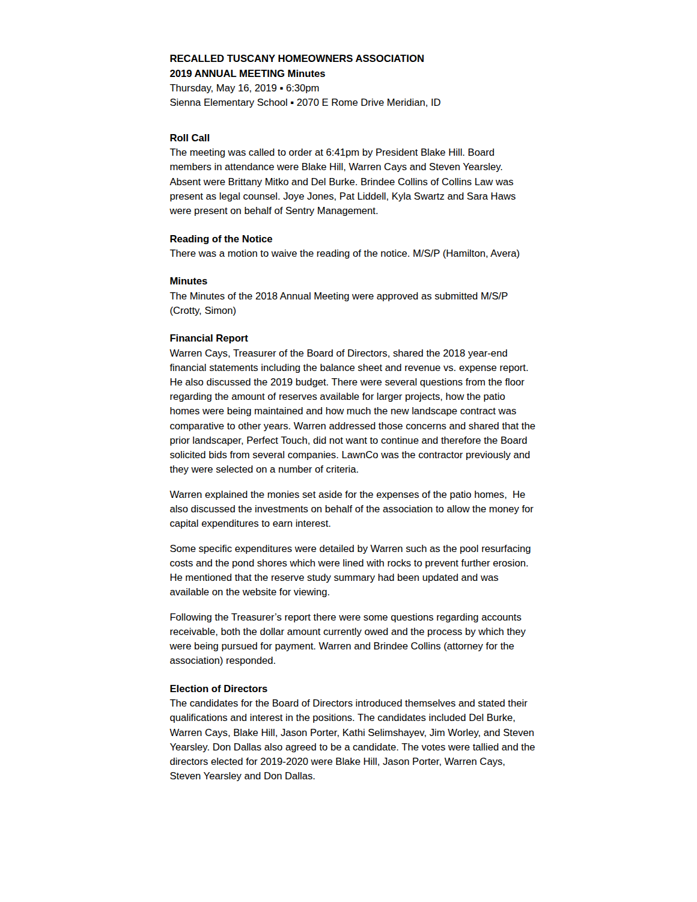RECALLED TUSCANY HOMEOWNERS ASSOCIATION
2019 ANNUAL MEETING Minutes
Thursday, May 16, 2019 ▪ 6:30pm
Sienna Elementary School ▪ 2070 E Rome Drive Meridian, ID
Roll Call
The meeting was called to order at 6:41pm by President Blake Hill. Board members in attendance were Blake Hill, Warren Cays and Steven Yearsley. Absent were Brittany Mitko and Del Burke. Brindee Collins of Collins Law was present as legal counsel. Joye Jones, Pat Liddell, Kyla Swartz and Sara Haws were present on behalf of Sentry Management.
Reading of the Notice
There was a motion to waive the reading of the notice. M/S/P (Hamilton, Avera)
Minutes
The Minutes of the 2018 Annual Meeting were approved as submitted M/S/P (Crotty, Simon)
Financial Report
Warren Cays, Treasurer of the Board of Directors, shared the 2018 year-end financial statements including the balance sheet and revenue vs. expense report. He also discussed the 2019 budget. There were several questions from the floor regarding the amount of reserves available for larger projects, how the patio homes were being maintained and how much the new landscape contract was comparative to other years. Warren addressed those concerns and shared that the prior landscaper, Perfect Touch, did not want to continue and therefore the Board solicited bids from several companies. LawnCo was the contractor previously and they were selected on a number of criteria.
Warren explained the monies set aside for the expenses of the patio homes, He also discussed the investments on behalf of the association to allow the money for capital expenditures to earn interest.
Some specific expenditures were detailed by Warren such as the pool resurfacing costs and the pond shores which were lined with rocks to prevent further erosion. He mentioned that the reserve study summary had been updated and was available on the website for viewing.
Following the Treasurer’s report there were some questions regarding accounts receivable, both the dollar amount currently owed and the process by which they were being pursued for payment. Warren and Brindee Collins (attorney for the association) responded.
Election of Directors
The candidates for the Board of Directors introduced themselves and stated their qualifications and interest in the positions. The candidates included Del Burke, Warren Cays, Blake Hill, Jason Porter, Kathi Selimshayev, Jim Worley, and Steven Yearsley. Don Dallas also agreed to be a candidate. The votes were tallied and the directors elected for 2019-2020 were Blake Hill, Jason Porter, Warren Cays, Steven Yearsley and Don Dallas.